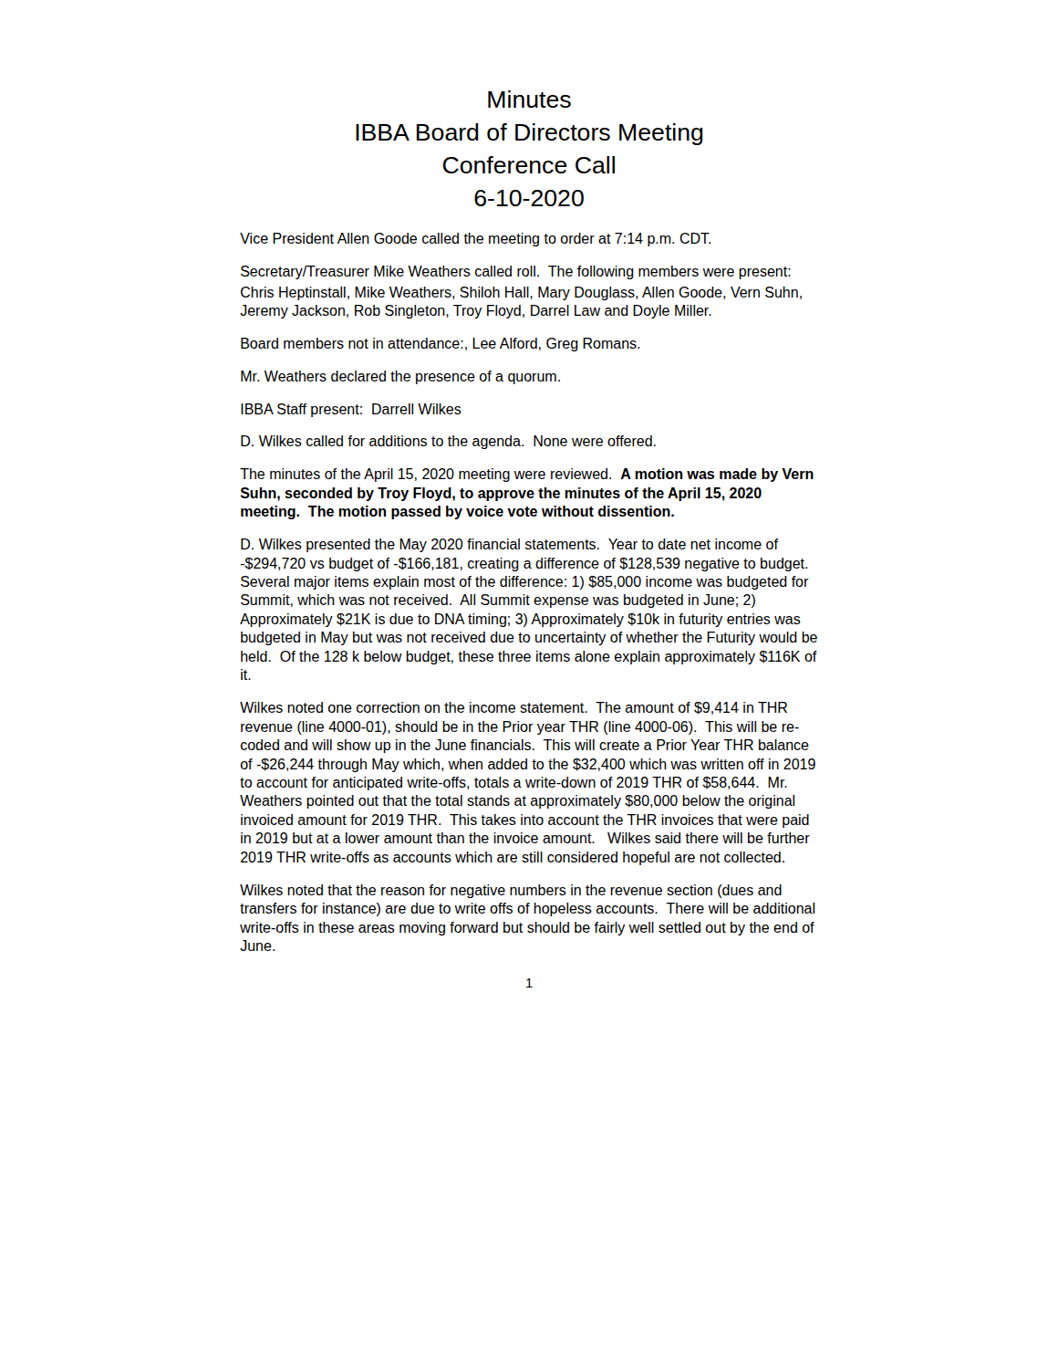Minutes IBBA Board of Directors Meeting Conference Call 6-10-2020
Vice President Allen Goode called the meeting to order at 7:14 p.m. CDT.
Secretary/Treasurer Mike Weathers called roll. The following members were present:
Chris Heptinstall, Mike Weathers, Shiloh Hall, Mary Douglass, Allen Goode, Vern Suhn, Jeremy Jackson, Rob Singleton, Troy Floyd, Darrel Law and Doyle Miller.
Board members not in attendance:, Lee Alford, Greg Romans.
Mr. Weathers declared the presence of a quorum.
IBBA Staff present: Darrell Wilkes
D. Wilkes called for additions to the agenda. None were offered.
The minutes of the April 15, 2020 meeting were reviewed. A motion was made by Vern Suhn, seconded by Troy Floyd, to approve the minutes of the April 15, 2020 meeting. The motion passed by voice vote without dissention.
D. Wilkes presented the May 2020 financial statements. Year to date net income of -$294,720 vs budget of -$166,181, creating a difference of $128,539 negative to budget. Several major items explain most of the difference: 1) $85,000 income was budgeted for Summit, which was not received. All Summit expense was budgeted in June; 2) Approximately $21K is due to DNA timing; 3) Approximately $10k in futurity entries was budgeted in May but was not received due to uncertainty of whether the Futurity would be held. Of the 128 k below budget, these three items alone explain approximately $116K of it.
Wilkes noted one correction on the income statement. The amount of $9,414 in THR revenue (line 4000-01), should be in the Prior year THR (line 4000-06). This will be re-coded and will show up in the June financials. This will create a Prior Year THR balance of -$26,244 through May which, when added to the $32,400 which was written off in 2019 to account for anticipated write-offs, totals a write-down of 2019 THR of $58,644. Mr. Weathers pointed out that the total stands at approximately $80,000 below the original invoiced amount for 2019 THR. This takes into account the THR invoices that were paid in 2019 but at a lower amount than the invoice amount. Wilkes said there will be further 2019 THR write-offs as accounts which are still considered hopeful are not collected.
Wilkes noted that the reason for negative numbers in the revenue section (dues and transfers for instance) are due to write offs of hopeless accounts. There will be additional write-offs in these areas moving forward but should be fairly well settled out by the end of June.
1